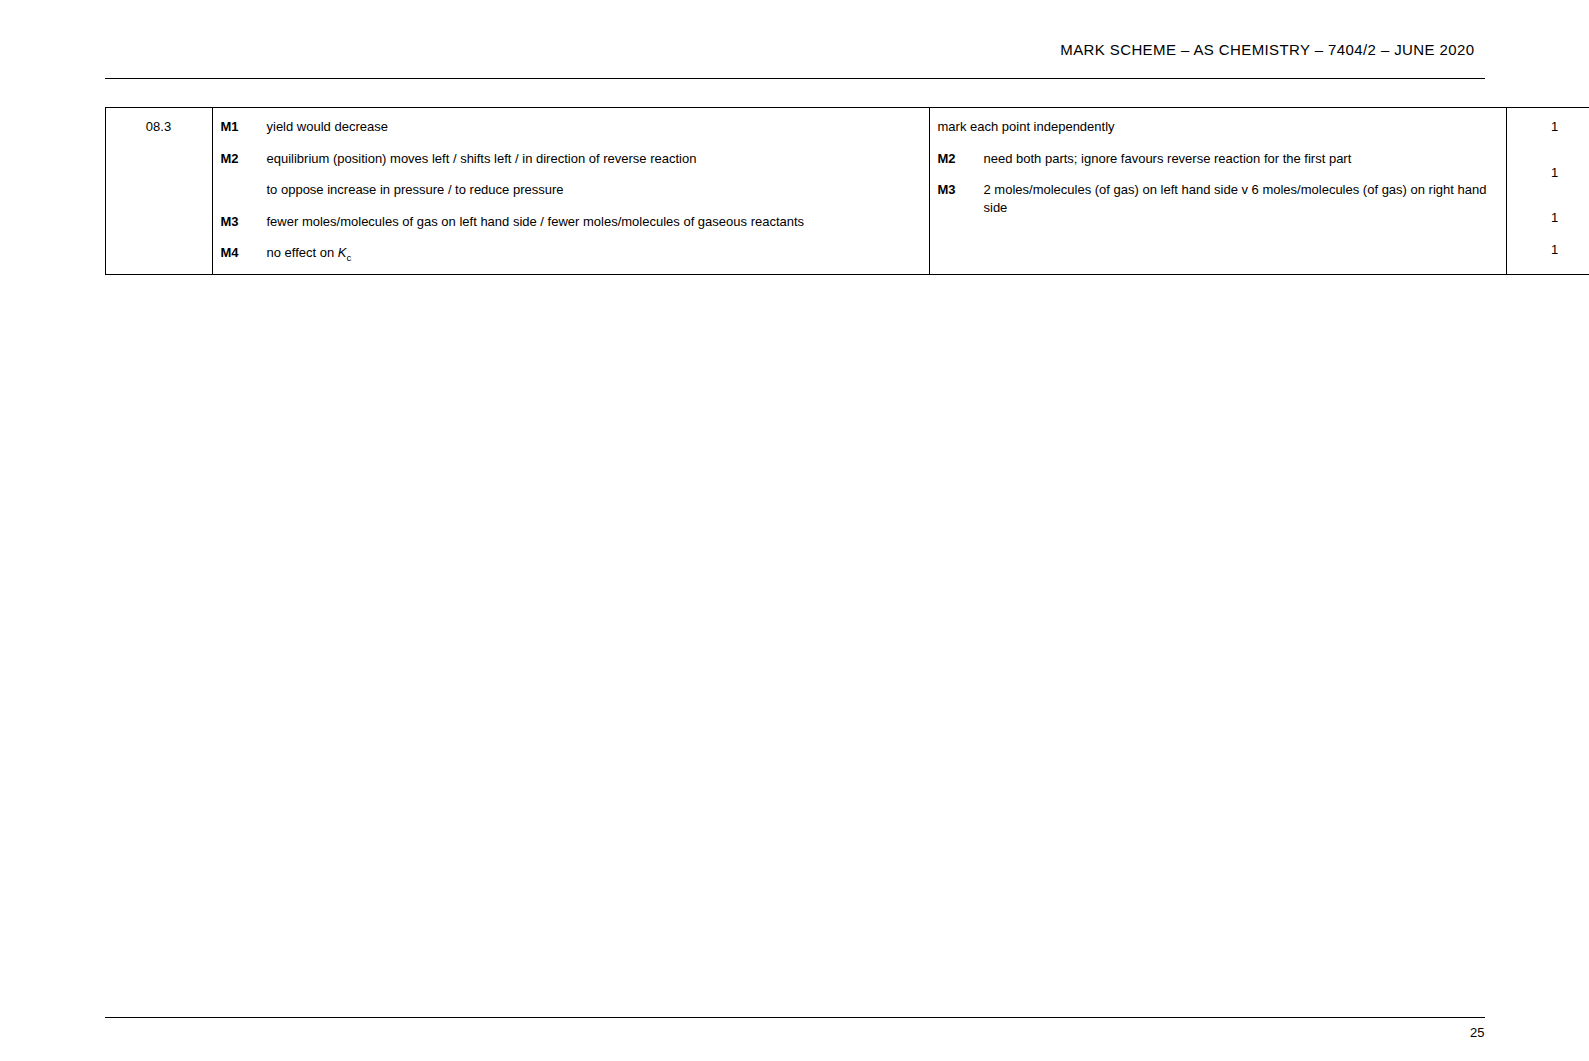MARK SCHEME – AS CHEMISTRY – 7404/2 – JUNE 2020
| 08.3 | M1 yield would decrease M2 equilibrium (position) moves left / shifts left / in direction of reverse reaction to oppose increase in pressure / to reduce pressure M3 fewer moles/molecules of gas on left hand side / fewer moles/molecules of gaseous reactants M4 no effect on K c | mark each point independently M2 need both parts; ignore favours reverse reaction for the first part M3 2 moles/molecules (of gas) on left hand side v 6 moles/molecules (of gas) on right hand side | 1 1 1 1 |
25